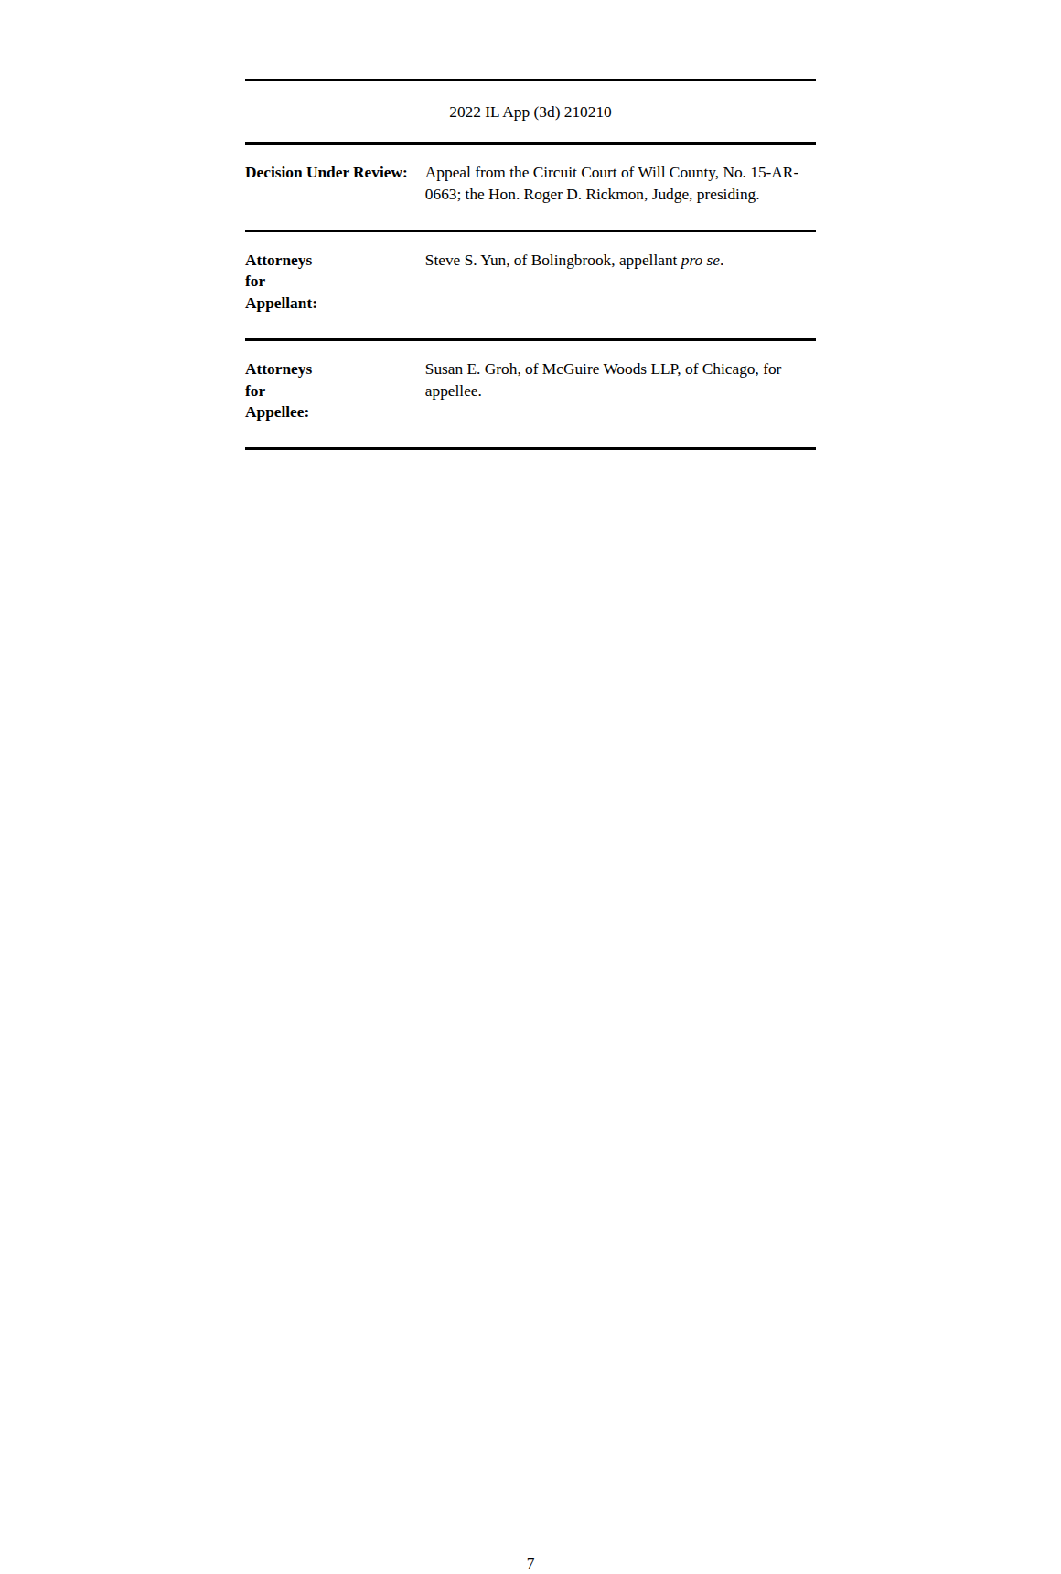2022 IL App (3d) 210210
| Decision Under Review: | Appeal from the Circuit Court of Will County, No. 15-AR-0663; the Hon. Roger D. Rickmon, Judge, presiding. |
| Attorneys for Appellant: | Steve S. Yun, of Bolingbrook, appellant pro se . |
| Attorneys for Appellee: | Susan E. Groh, of McGuire Woods LLP, of Chicago, for appellee. |
7